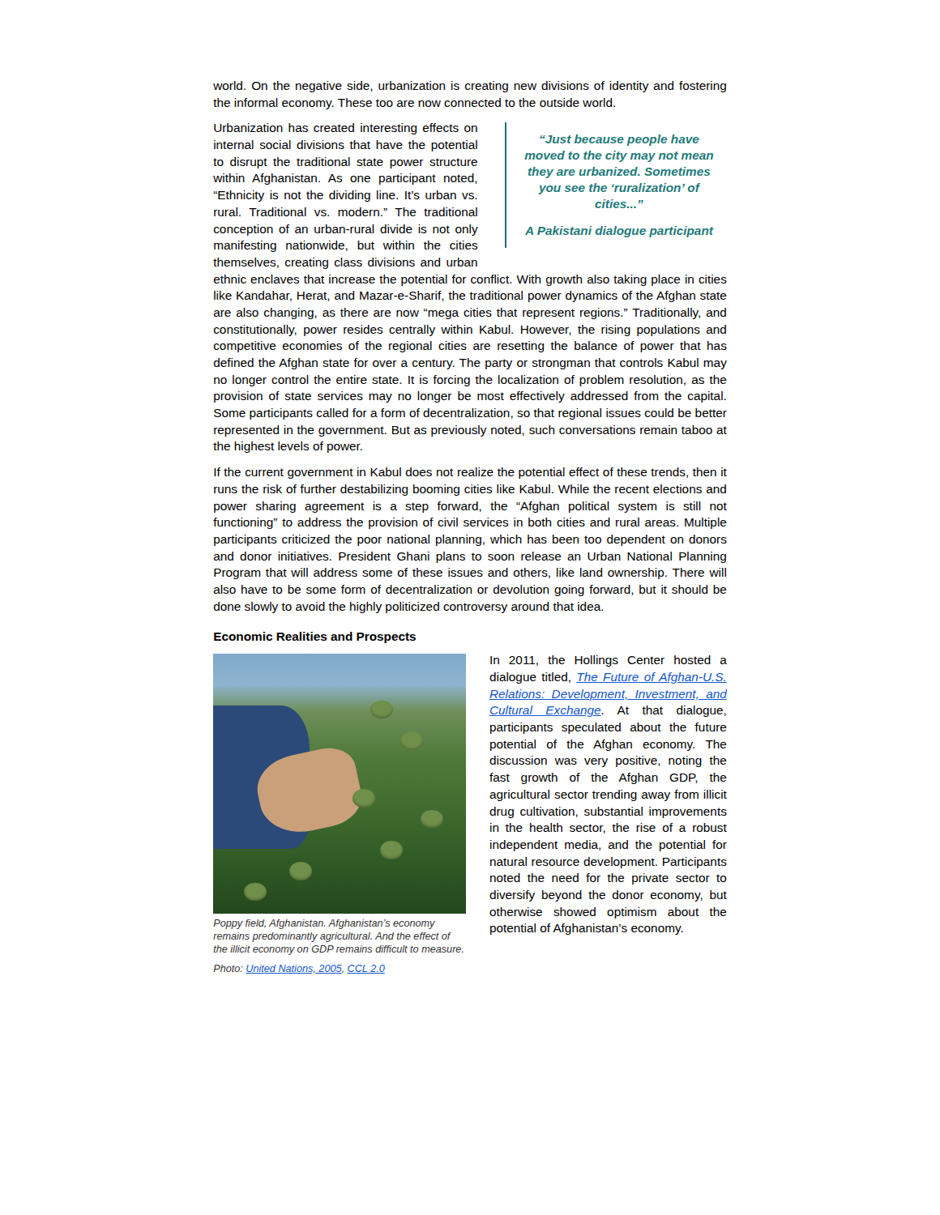world. On the negative side, urbanization is creating new divisions of identity and fostering the informal economy. These too are now connected to the outside world.
“Just because people have moved to the city may not mean they are urbanized. Sometimes you see the ‘ruralization’ of cities...”
A Pakistani dialogue participant
Urbanization has created interesting effects on internal social divisions that have the potential to disrupt the traditional state power structure within Afghanistan. As one participant noted, “Ethnicity is not the dividing line. It’s urban vs. rural. Traditional vs. modern.” The traditional conception of an urban-rural divide is not only manifesting nationwide, but within the cities themselves, creating class divisions and urban ethnic enclaves that increase the potential for conflict. With growth also taking place in cities like Kandahar, Herat, and Mazar-e-Sharif, the traditional power dynamics of the Afghan state are also changing, as there are now “mega cities that represent regions.” Traditionally, and constitutionally, power resides centrally within Kabul. However, the rising populations and competitive economies of the regional cities are resetting the balance of power that has defined the Afghan state for over a century. The party or strongman that controls Kabul may no longer control the entire state. It is forcing the localization of problem resolution, as the provision of state services may no longer be most effectively addressed from the capital. Some participants called for a form of decentralization, so that regional issues could be better represented in the government. But as previously noted, such conversations remain taboo at the highest levels of power.
If the current government in Kabul does not realize the potential effect of these trends, then it runs the risk of further destabilizing booming cities like Kabul. While the recent elections and power sharing agreement is a step forward, the “Afghan political system is still not functioning” to address the provision of civil services in both cities and rural areas. Multiple participants criticized the poor national planning, which has been too dependent on donors and donor initiatives. President Ghani plans to soon release an Urban National Planning Program that will address some of these issues and others, like land ownership. There will also have to be some form of decentralization or devolution going forward, but it should be done slowly to avoid the highly politicized controversy around that idea.
Economic Realities and Prospects
Poppy field, Afghanistan. Afghanistan’s economy remains predominantly agricultural. And the effect of the illicit economy on GDP remains difficult to measure.
Photo: United Nations, 2005, CCL 2.0
In 2011, the Hollings Center hosted a dialogue titled, The Future of Afghan-U.S. Relations: Development, Investment, and Cultural Exchange. At that dialogue, participants speculated about the future potential of the Afghan economy. The discussion was very positive, noting the fast growth of the Afghan GDP, the agricultural sector trending away from illicit drug cultivation, substantial improvements in the health sector, the rise of a robust independent media, and the potential for natural resource development. Participants noted the need for the private sector to diversify beyond the donor economy, but otherwise showed optimism about the potential of Afghanistan’s economy.